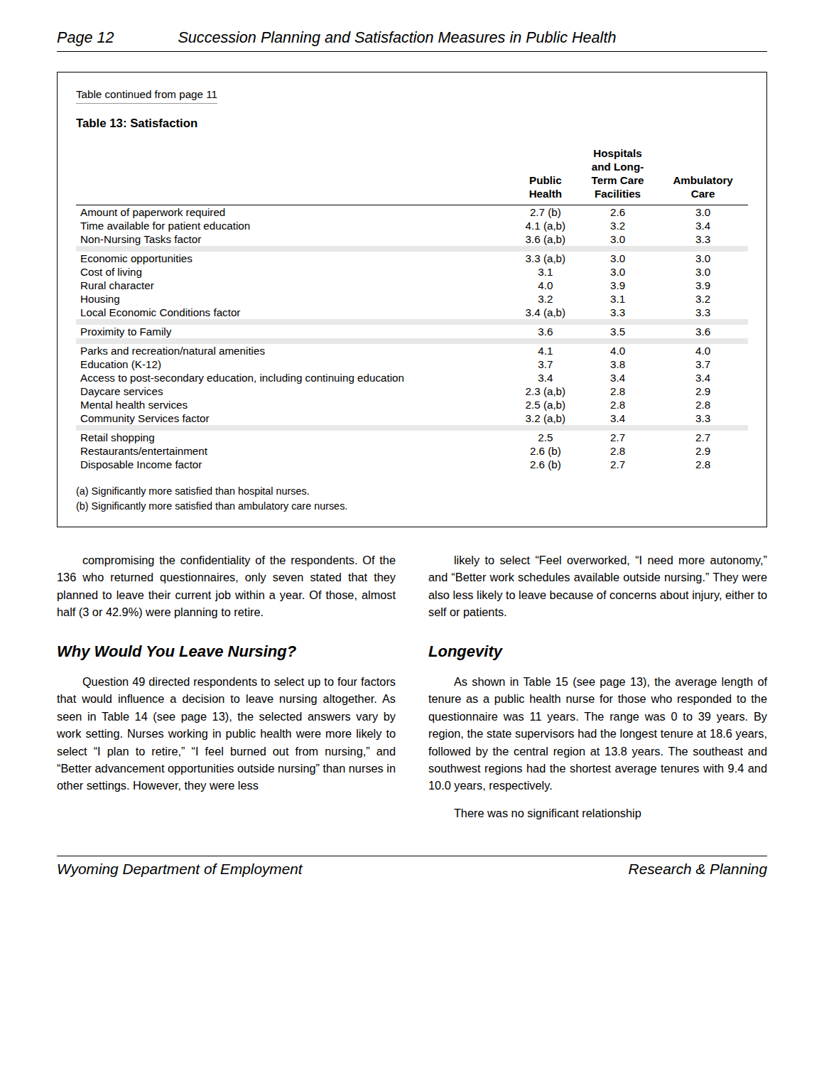Page 12
Succession Planning and Satisfaction Measures in Public Health
Table continued from page 11
Table 13: Satisfaction
| | Public Health | Hospitals and Long- Term Care Facilities | Ambulatory Care |
| --- | --- | --- | --- |
| Amount of paperwork required | 2.7 (b) | 2.6 | 3.0 |
| Time available for patient education | 4.1 (a,b) | 3.2 | 3.4 |
| Non-Nursing Tasks factor | 3.6 (a,b) | 3.0 | 3.3 |
| Economic opportunities | 3.3 (a,b) | 3.0 | 3.0 |
| Cost of living | 3.1 | 3.0 | 3.0 |
| Rural character | 4.0 | 3.9 | 3.9 |
| Housing | 3.2 | 3.1 | 3.2 |
| Local Economic Conditions factor | 3.4 (a,b) | 3.3 | 3.3 |
| Proximity to Family | 3.6 | 3.5 | 3.6 |
| Parks and recreation/natural amenities | 4.1 | 4.0 | 4.0 |
| Education (K-12) | 3.7 | 3.8 | 3.7 |
| Access to post-secondary education, including continuing education | 3.4 | 3.4 | 3.4 |
| Daycare services | 2.3 (a,b) | 2.8 | 2.9 |
| Mental health services | 2.5 (a,b) | 2.8 | 2.8 |
| Community Services factor | 3.2 (a,b) | 3.4 | 3.3 |
| Retail shopping | 2.5 | 2.7 | 2.7 |
| Restaurants/entertainment | 2.6 (b) | 2.8 | 2.9 |
| Disposable Income factor | 2.6 (b) | 2.7 | 2.8 |
(a) Significantly more satisfied than hospital nurses.
(b) Significantly more satisfied than ambulatory care nurses.
compromising the confidentiality of the respondents. Of the 136 who returned questionnaires, only seven stated that they planned to leave their current job within a year. Of those, almost half (3 or 42.9%) were planning to retire.
Why Would You Leave Nursing?
Question 49 directed respondents to select up to four factors that would influence a decision to leave nursing altogether. As seen in Table 14 (see page 13), the selected answers vary by work setting. Nurses working in public health were more likely to select “I plan to retire,” “I feel burned out from nursing,” and “Better advancement opportunities outside nursing” than nurses in other settings. However, they were less
likely to select “Feel overworked, “I need more autonomy,” and “Better work schedules available outside nursing.” They were also less likely to leave because of concerns about injury, either to self or patients.
Longevity
As shown in Table 15 (see page 13), the average length of tenure as a public health nurse for those who responded to the questionnaire was 11 years. The range was 0 to 39 years. By region, the state supervisors had the longest tenure at 18.6 years, followed by the central region at 13.8 years. The southeast and southwest regions had the shortest average tenures with 9.4 and 10.0 years, respectively.
There was no significant relationship
Wyoming Department of Employment
Research & Planning